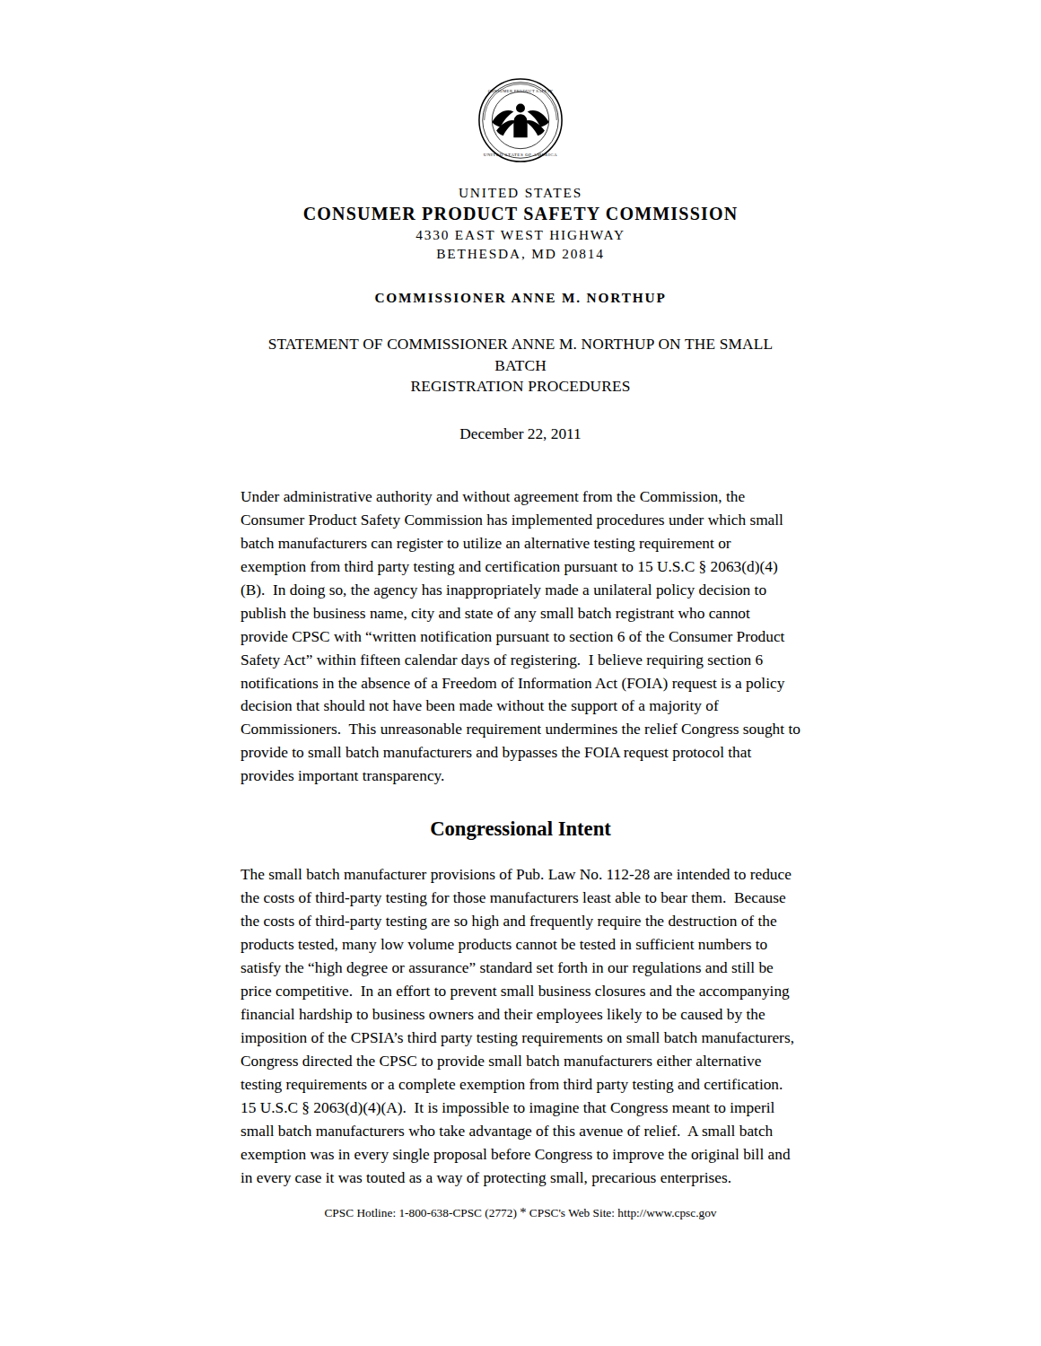UNITED STATES OF AMERICA CONSUMER PRODUCT SAFETY
United States
Consumer Product Safety Commission
4330 East West Highway
Bethesda, MD 20814
Commissioner Anne M. Northup
Statement of Commissioner Anne M. Northup on the Small Batch
Registration Procedures
December 22, 2011
Under administrative authority and without agreement from the Commission, the Consumer Product Safety Commission has implemented procedures under which small batch manufacturers can register to utilize an alternative testing requirement or exemption from third party testing and certification pursuant to 15 U.S.C § 2063(d)(4)(B). In doing so, the agency has inappropriately made a unilateral policy decision to publish the business name, city and state of any small batch registrant who cannot provide CPSC with “written notification pursuant to section 6 of the Consumer Product Safety Act” within fifteen calendar days of registering. I believe requiring section 6 notifications in the absence of a Freedom of Information Act (FOIA) request is a policy decision that should not have been made without the support of a majority of Commissioners. This unreasonable requirement undermines the relief Congress sought to provide to small batch manufacturers and bypasses the FOIA request protocol that provides important transparency.
Congressional Intent
The small batch manufacturer provisions of Pub. Law No. 112-28 are intended to reduce the costs of third-party testing for those manufacturers least able to bear them. Because the costs of third-party testing are so high and frequently require the destruction of the products tested, many low volume products cannot be tested in sufficient numbers to satisfy the “high degree or assurance” standard set forth in our regulations and still be price competitive. In an effort to prevent small business closures and the accompanying financial hardship to business owners and their employees likely to be caused by the imposition of the CPSIA’s third party testing requirements on small batch manufacturers, Congress directed the CPSC to provide small batch manufacturers either alternative testing requirements or a complete exemption from third party testing and certification. 15 U.S.C § 2063(d)(4)(A). It is impossible to imagine that Congress meant to imperil small batch manufacturers who take advantage of this avenue of relief. A small batch exemption was in every single proposal before Congress to improve the original bill and in every case it was touted as a way of protecting small, precarious enterprises.
CPSC Hotline: 1-800-638-CPSC (2772) * CPSC's Web Site: http://www.cpsc.gov